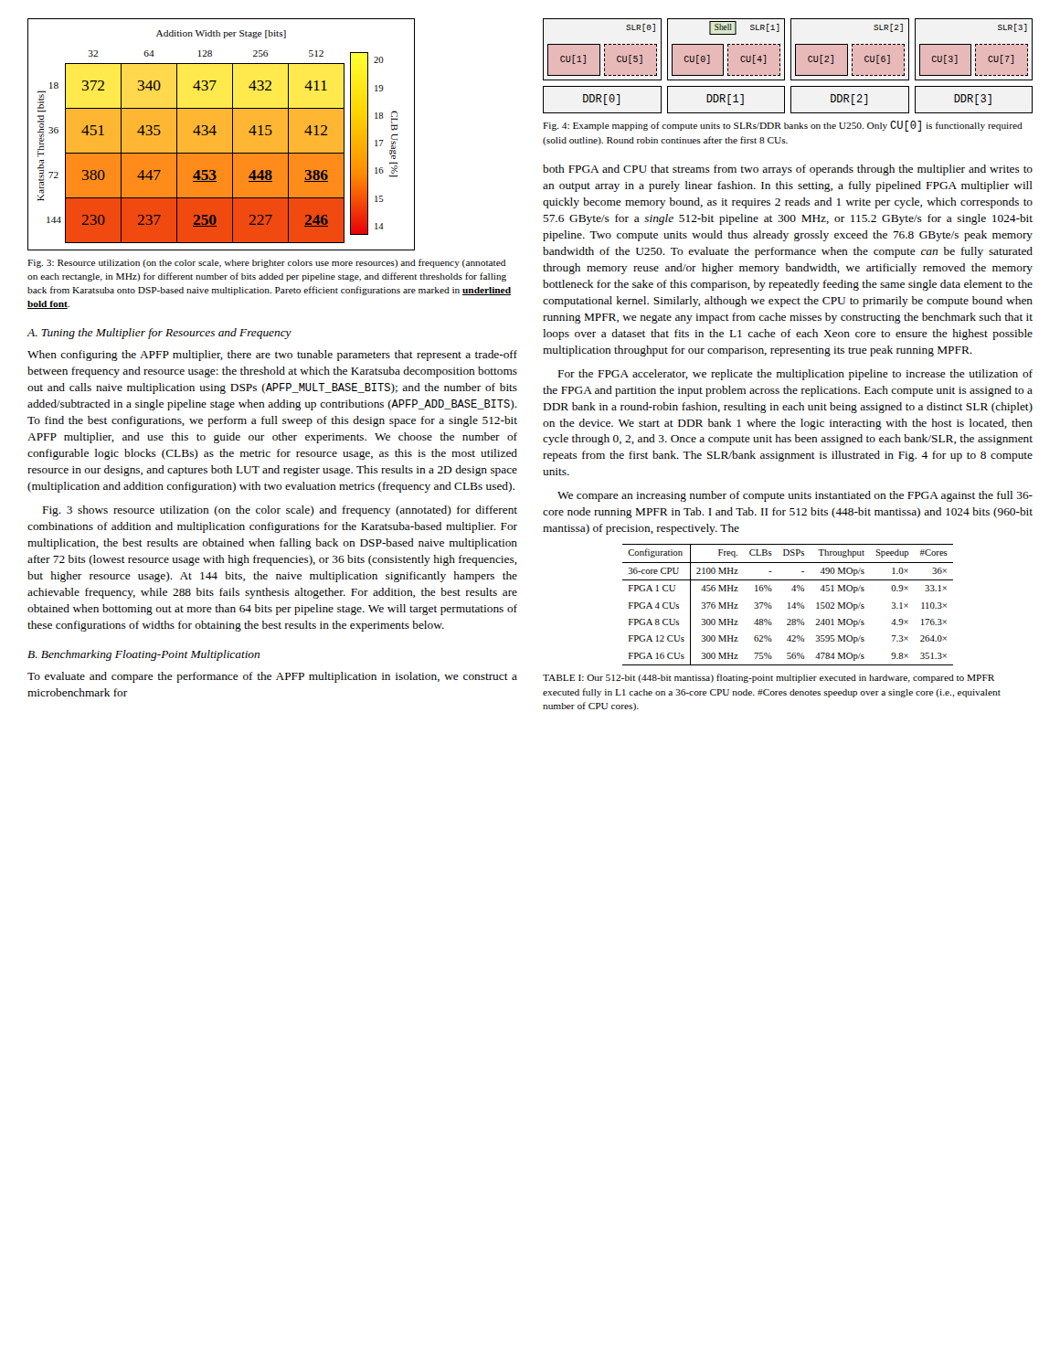Addition Width per Stage [bits]
| | / / 32 / 64 / 128 / 256 / 512 / / --- / --- / --- / --- / --- / --- / / 18 / 372 / 340 / 437 / 432 / 411 / / 36 / 451 / 435 / 434 / 415 / 412 / / 72 / 380 / 447 / 453 / 448 / 386 / / 144 / 230 / 237 / 250 / 227 / 246 / | / / 20 19 18 17 16 15 14 / CLB Usage [%] / |
Karatsuba Threshold [bits]
Fig. 3: Resource utilization (on the color scale, where brighter colors use more resources) and frequency (annotated on each rectangle, in MHz) for different number of bits added per pipeline stage, and different thresholds for falling back from Karatsuba onto DSP-based naive multiplication. Pareto efficient configurations are marked in underlined bold font.
A. Tuning the Multiplier for Resources and Frequency
When configuring the APFP multiplier, there are two tunable parameters that represent a trade-off between frequency and resource usage: the threshold at which the Karatsuba decomposition bottoms out and calls naive multiplication using DSPs (APFP_MULT_BASE_BITS); and the number of bits added/subtracted in a single pipeline stage when adding up contributions (APFP_ADD_BASE_BITS). To find the best configurations, we perform a full sweep of this design space for a single 512-bit APFP multiplier, and use this to guide our other experiments. We choose the number of configurable logic blocks (CLBs) as the metric for resource usage, as this is the most utilized resource in our designs, and captures both LUT and register usage. This results in a 2D design space (multiplication and addition configuration) with two evaluation metrics (frequency and CLBs used).
Fig. 3 shows resource utilization (on the color scale) and frequency (annotated) for different combinations of addition and multiplication configurations for the Karatsuba-based multiplier. For multiplication, the best results are obtained when falling back on DSP-based naive multiplication after 72 bits (lowest resource usage with high frequencies), or 36 bits (consistently high frequencies, but higher resource usage). At 144 bits, the naive multiplication significantly hampers the achievable frequency, while 288 bits fails synthesis altogether. For addition, the best results are obtained when bottoming out at more than 64 bits per pipeline stage. We will target permutations of these configurations of widths for obtaining the best results in the experiments below.
B. Benchmarking Floating-Point Multiplication
To evaluate and compare the performance of the APFP multiplication in isolation, we construct a microbenchmark for
SLR[0]
CU[1]
CU[5]
Shell
SLR[1]
CU[0]
CU[4]
SLR[2]
CU[2]
CU[6]
SLR[3]
CU[3]
CU[7]
DDR[0]
DDR[1]
DDR[2]
DDR[3]
Fig. 4: Example mapping of compute units to SLRs/DDR banks on the U250. Only CU[0] is functionally required (solid outline). Round robin continues after the first 8 CUs.
both FPGA and CPU that streams from two arrays of operands through the multiplier and writes to an output array in a purely linear fashion. In this setting, a fully pipelined FPGA multiplier will quickly become memory bound, as it requires 2 reads and 1 write per cycle, which corresponds to 57.6 GByte/s for a single 512-bit pipeline at 300 MHz, or 115.2 GByte/s for a single 1024-bit pipeline. Two compute units would thus already grossly exceed the 76.8 GByte/s peak memory bandwidth of the U250. To evaluate the performance when the compute can be fully saturated through memory reuse and/or higher memory bandwidth, we artificially removed the memory bottleneck for the sake of this comparison, by repeatedly feeding the same single data element to the computational kernel. Similarly, although we expect the CPU to primarily be compute bound when running MPFR, we negate any impact from cache misses by constructing the benchmark such that it loops over a dataset that fits in the L1 cache of each Xeon core to ensure the highest possible multiplication throughput for our comparison, representing its true peak running MPFR.
For the FPGA accelerator, we replicate the multiplication pipeline to increase the utilization of the FPGA and partition the input problem across the replications. Each compute unit is assigned to a DDR bank in a round-robin fashion, resulting in each unit being assigned to a distinct SLR (chiplet) on the device. We start at DDR bank 1 where the logic interacting with the host is located, then cycle through 0, 2, and 3. Once a compute unit has been assigned to each bank/SLR, the assignment repeats from the first bank. The SLR/bank assignment is illustrated in Fig. 4 for up to 8 compute units.
We compare an increasing number of compute units instantiated on the FPGA against the full 36-core node running MPFR in Tab. I and Tab. II for 512 bits (448-bit mantissa) and 1024 bits (960-bit mantissa) of precision, respectively. The
| Configuration | Freq. | CLBs | DSPs | Throughput | Speedup | #Cores |
| --- | --- | --- | --- | --- | --- | --- |
| 36-core CPU | 2100 MHz | - | - | 490 MOp/s | 1.0× | 36× |
| FPGA 1 CU | 456 MHz | 16% | 4% | 451 MOp/s | 0.9× | 33.1× |
| FPGA 4 CUs | 376 MHz | 37% | 14% | 1502 MOp/s | 3.1× | 110.3× |
| FPGA 8 CUs | 300 MHz | 48% | 28% | 2401 MOp/s | 4.9× | 176.3× |
| FPGA 12 CUs | 300 MHz | 62% | 42% | 3595 MOp/s | 7.3× | 264.0× |
| FPGA 16 CUs | 300 MHz | 75% | 56% | 4784 MOp/s | 9.8× | 351.3× |
TABLE I: Our 512-bit (448-bit mantissa) floating-point multiplier executed in hardware, compared to MPFR executed fully in L1 cache on a 36-core CPU node. #Cores denotes speedup over a single core (i.e., equivalent number of CPU cores).